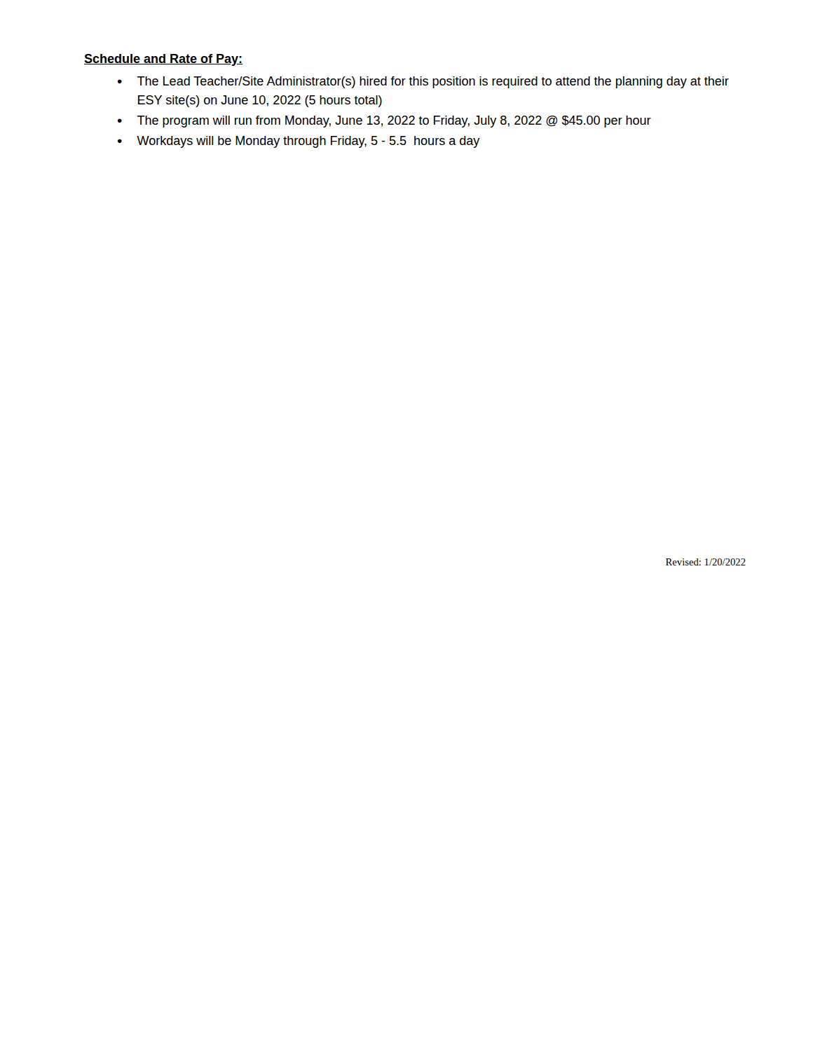Schedule and Rate of Pay:
The Lead Teacher/Site Administrator(s) hired for this position is required to attend the planning day at their ESY site(s) on June 10, 2022 (5 hours total)
The program will run from Monday, June 13, 2022 to Friday, July 8, 2022 @ $45.00 per hour
Workdays will be Monday through Friday, 5 - 5.5 hours a day
Revised: 1/20/2022